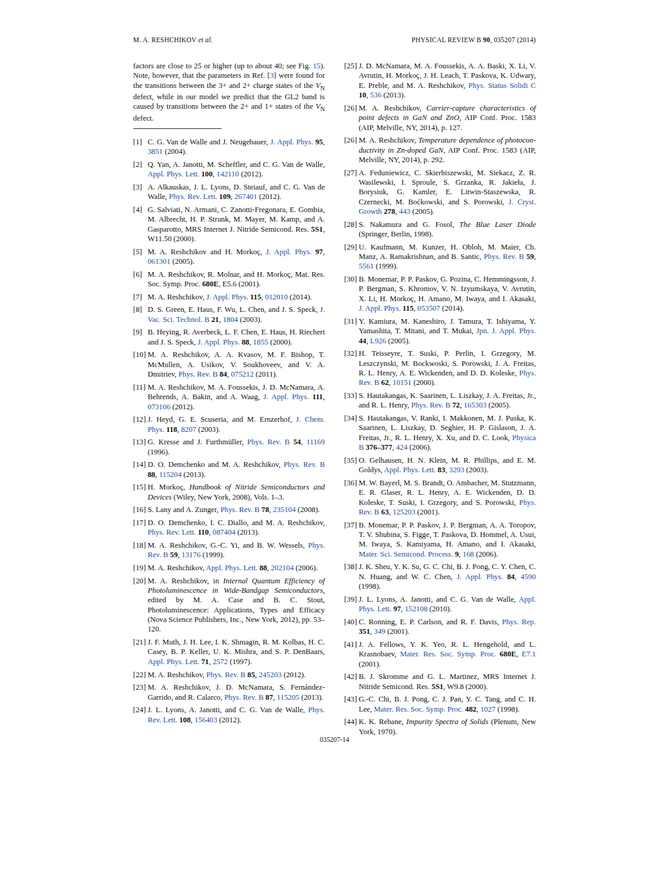M. A. Reshchikov et al.
Physical Review B 90, 035207 (2014)
factors are close to 25 or higher (up to about 40; see Fig. 15). Note, however, that the parameters in Ref. [3] were found for the transitions between the 3+ and 2+ charge states of the VN defect, while in our model we predict that the GL2 band is caused by transitions between the 2+ and 1+ states of the VN defect.
C. G. Van de Walle and J. Neugebauer, J. Appl. Phys. 95, 3851 (2004).
Q. Yan, A. Janotti, M. Scheffler, and C. G. Van de Walle, Appl. Phys. Lett. 100, 142110 (2012).
A. Alkauskas, J. L. Lyons, D. Steiauf, and C. G. Van de Walle, Phys. Rev. Lett. 109, 267401 (2012).
G. Salviati, N. Armani, C. Zanotti-Fregonara, E. Gombia, M. Albrecht, H. P. Strunk, M. Mayer, M. Kamp, and A. Gasparotto, MRS Internet J. Nitride Semicond. Res. 5S1, W11.50 (2000).
M. A. Reshchikov and H. Morkoç, J. Appl. Phys. 97, 061301 (2005).
M. A. Reshchikov, R. Molnar, and H. Morkoç, Mat. Res. Soc. Symp. Proc. 680E, E5.6 (2001).
M. A. Reshchikov, J. Appl. Phys. 115, 012010 (2014).
D. S. Green, E. Haus, F. Wu, L. Chen, and J. S. Speck, J. Vac. Sci. Technol. B 21, 1804 (2003).
B. Heying, R. Averbeck, L. F. Chen, E. Haus, H. Riechert and J. S. Speck, J. Appl. Phys. 88, 1855 (2000).
M. A. Reshchikov, A. A. Kvasov, M. F. Bishop, T. McMullen, A. Usikov, V. Soukhoveev, and V. A. Dmitriev, Phys. Rev. B 84, 075212 (2011).
M. A. Reshchikov, M. A. Foussekis, J. D. McNamara, A. Behrends, A. Bakin, and A. Waag, J. Appl. Phys. 111, 073106 (2012).
J. Heyd, G. E. Scuseria, and M. Ernzerhof, J. Chem. Phys. 118, 8207 (2003).
G. Kresse and J. Furthmüller, Phys. Rev. B 54, 11169 (1996).
D. O. Demchenko and M. A. Reshchikov, Phys. Rev. B 88, 115204 (2013).
H. Morkoç, Handbook of Nitride Semiconductors and Devices (Wiley, New York, 2008), Vols. 1–3.
S. Lany and A. Zunger, Phys. Rev. B 78, 235104 (2008).
D. O. Demchenko, I. C. Diallo, and M. A. Reshchikov, Phys. Rev. Lett. 110, 087404 (2013).
M. A. Reshchikov, G.-C. Yi, and B. W. Wessels, Phys. Rev. B 59, 13176 (1999).
M. A. Reshchikov, Appl. Phys. Lett. 88, 202104 (2006).
M. A. Reshchikov, in Internal Quantum Efficiency of Photoluminescence in Wide-Bandgap Semiconductors, edited by M. A. Case and B. C. Stout, Photoluminescence: Applications, Types and Efficacy (Nova Science Publishers, Inc., New York, 2012), pp. 53–120.
J. F. Muth, J. H. Lee, I. K. Shmagin, R. M. Kolbas, H. C. Casey, B. P. Keller, U. K. Mishra, and S. P. DenBaars, Appl. Phys. Lett. 71, 2572 (1997).
M. A. Reshchikov, Phys. Rev. B 85, 245203 (2012).
M. A. Reshchikov, J. D. McNamara, S. Fernández-Garrido, and R. Calarco, Phys. Rev. B 87, 115205 (2013).
J. L. Lyons, A. Janotti, and C. G. Van de Walle, Phys. Rev. Lett. 108, 156403 (2012).
J. D. McNamara, M. A. Foussekis, A. A. Baski, X. Li, V. Avrutin, H. Morkoç, J. H. Leach, T. Paskova, K. Udwary, E. Preble, and M. A. Reshchikov, Phys. Status Solidi C 10, 536 (2013).
M. A. Reshchikov, Carrier-capture characteristics of point defects in GaN and ZnO, AIP Conf. Proc. 1583 (AIP, Melville, NY, 2014), p. 127.
M. A. Reshchikov, Temperature dependence of photoconductivity in Zn-doped GaN, AIP Conf. Proc. 1583 (AIP, Melville, NY, 2014), p. 292.
A. Feduniewicz, C. Skierbiszewski, M. Siekacz, Z. R. Wasilewski, I. Sproule, S. Grzanka, R. Jakieła, J. Borysiuk, G. Kamler, E. Litwin-Staszewska, R. Czernecki, M. Boćkowski, and S. Porowski, J. Cryst. Growth 278, 443 (2005).
S. Nakamura and G. Fosol, The Blue Laser Diode (Springer, Berlin, 1998).
U. Kaufmann, M. Kunzer, H. Obloh, M. Maier, Ch. Manz, A. Ramakrishnan, and B. Santic, Phys. Rev. B 59, 5561 (1999).
B. Monemar, P. P. Paskov, G. Pozina, C. Hemmingsson, J. P. Bergman, S. Khromov, V. N. Izyumskaya, V. Avrutin, X. Li, H. Morkoç, H. Amano, M. Iwaya, and I. Akasaki, J. Appl. Phys. 115, 053507 (2014).
Y. Kamiura, M. Kaneshiro, J. Tamura, T. Ishiyama, Y. Yamashita, T. Mitani, and T. Mukai, Jpn. J. Appl. Phys. 44, L926 (2005).
H. Teisseyre, T. Suski, P. Perlin, I. Grzegory, M. Leszczynski, M. Bockwoski, S. Porowski, J. A. Freitas, R. L. Henry, A. E. Wickenden, and D. D. Koleske, Phys. Rev. B 62, 10151 (2000).
S. Hautakangas, K. Saarinen, L. Liszkay, J. A. Freitas, Jr., and R. L. Henry, Phys. Rev. B 72, 165303 (2005).
S. Hautakangas, V. Ranki, I. Makkonen, M. J. Puska, K. Saarinen, L. Liszkay, D. Seghier, H. P. Gislason, J. A. Freitas, Jr., R. L. Henry, X. Xu, and D. C. Look, Physica B 376–377, 424 (2006).
O. Gelhausen, H. N. Klein, M. R. Phillips, and E. M. Goldys, Appl. Phys. Lett. 83, 3293 (2003).
M. W. Bayerl, M. S. Brandt, O. Ambacher, M. Stutzmann, E. R. Glaser, R. L. Henry, A. E. Wickenden, D. D. Koleske, T. Suski, I. Grzegory, and S. Porowski, Phys. Rev. B 63, 125203 (2001).
B. Monemar, P. P. Paskov, J. P. Bergman, A. A. Toropov, T. V. Shubina, S. Figge, T. Paskova, D. Hommel, A. Usui, M. Iwaya, S. Kamiyama, H. Amano, and I. Akasaki, Mater. Sci. Semicond. Process. 9, 168 (2006).
J. K. Sheu, Y. K. Su, G. C. Chi, B. J. Pong, C. Y. Chen, C. N. Huang, and W. C. Chen, J. Appl. Phys. 84, 4590 (1998).
J. L. Lyons, A. Janotti, and C. G. Van de Walle, Appl. Phys. Lett. 97, 152108 (2010).
C. Ronning, E. P. Carlson, and R. F. Davis, Phys. Rep. 351, 349 (2001).
J. A. Fellows, Y. K. Yeo, R. L. Hengehold, and L. Krasnobaev, Mater. Res. Soc. Symp. Proc. 680E, E7.1 (2001).
B. J. Skromme and G. L. Martinez, MRS Internet J. Nitride Semicond. Res. 5S1, W9.8 (2000).
G.-C. Chi, B. J. Pong, C. J. Pan, Y. C. Tang, and C. H. Lee, Mater. Res. Soc. Symp. Proc. 482, 1027 (1998).
K. K. Rebane, Impurity Spectra of Solids (Plenum, New York, 1970).
035207-14